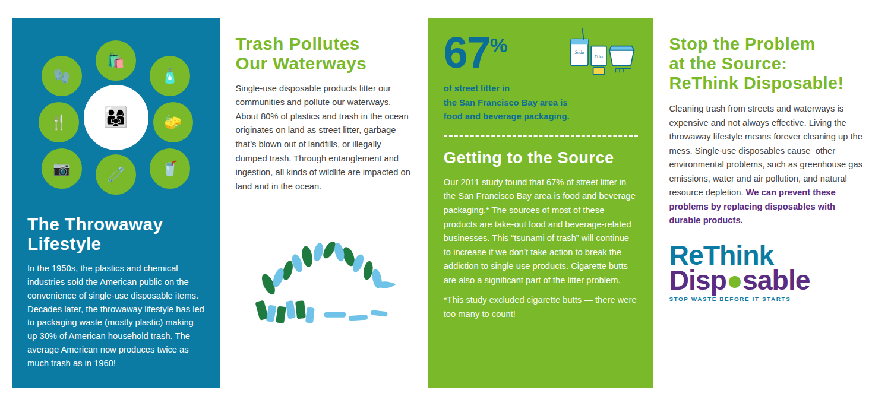🛍️ 🧴 🧽 🥤 🧷 📷 🍴 🧤 👨‍👩‍👧
The Throwaway Lifestyle
In the 1950s, the plastics and chemical industries sold the American public on the convenience of single-use disposable items. Decades later, the throwaway lifestyle has led to packaging waste (mostly plastic) making up 30% of American household trash. The average American now produces twice as much trash as in 1960!
Trash Pollutes
Our Waterways
Single-use disposable products litter our communities and pollute our waterways. About 80% of plastics and trash in the ocean originates on land as street litter, garbage that’s blown out of landfills, or illegally dumped trash. Through entanglement and ingestion, all kinds of wildlife are impacted on land and in the ocean.
67% Soda Fries
of street litter in
the San Francisco Bay area is
food and beverage packaging.
Getting to the Source
Our 2011 study found that 67% of street litter in the San Francisco Bay area is food and beverage packaging.* The sources of most of these products are take-out food and beverage-related businesses. This “tsunami of trash” will continue to increase if we don’t take action to break the addiction to single use products. Cigarette butts are also a significant part of the litter problem.
*This study excluded cigarette butts — there were too many to count!
Stop the Problem
at the Source:
ReThink Disposable!
Cleaning trash from streets and waterways is expensive and not always effective. Living the throwaway lifestyle means forever cleaning up the mess. Single-use disposables cause other environmental problems, such as greenhouse gas emissions, water and air pollution, and natural resource depletion. We can prevent these problems by replacing disposables with durable products.
ReThink Disp●sable STOP WASTE BEFORE IT STARTS